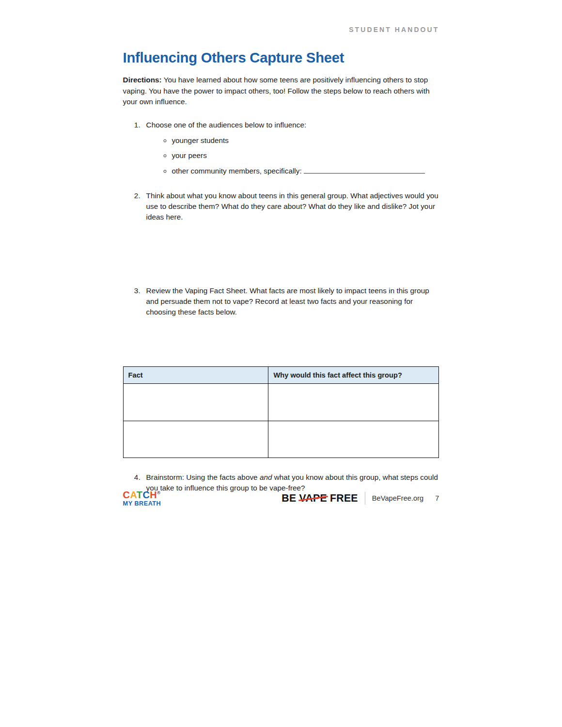STUDENT HANDOUT
Influencing Others Capture Sheet
Directions: You have learned about how some teens are positively influencing others to stop vaping. You have the power to impact others, too! Follow the steps below to reach others with your own influence.
Choose one of the audiences below to influence:
younger students
your peers
other community members, specifically:
Think about what you know about teens in this general group. What adjectives would you use to describe them? What do they care about? What do they like and dislike? Jot your ideas here.
Review the Vaping Fact Sheet. What facts are most likely to impact teens in this group and persuade them not to vape? Record at least two facts and your reasoning for choosing these facts below.
| Fact | Why would this fact affect this group? |
| --- | --- |
Brainstorm: Using the facts above and what you know about this group, what steps could you take to influence this group to be vape-free?
CATCH®
MY BREATH
BE VAPE FREE
BeVapeFree.org
7